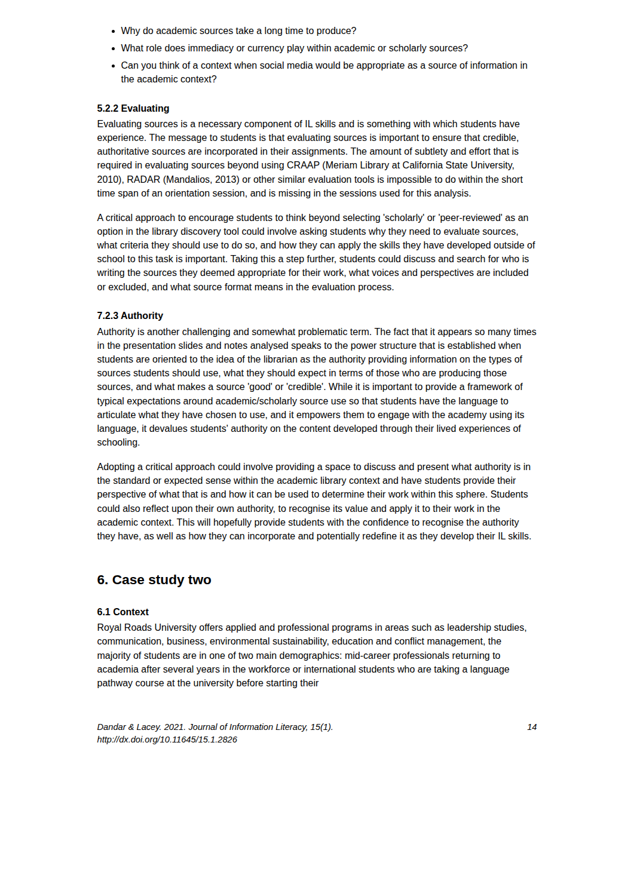Why do academic sources take a long time to produce?
What role does immediacy or currency play within academic or scholarly sources?
Can you think of a context when social media would be appropriate as a source of information in the academic context?
5.2.2 Evaluating
Evaluating sources is a necessary component of IL skills and is something with which students have experience. The message to students is that evaluating sources is important to ensure that credible, authoritative sources are incorporated in their assignments. The amount of subtlety and effort that is required in evaluating sources beyond using CRAAP (Meriam Library at California State University, 2010), RADAR (Mandalios, 2013) or other similar evaluation tools is impossible to do within the short time span of an orientation session, and is missing in the sessions used for this analysis.
A critical approach to encourage students to think beyond selecting 'scholarly' or 'peer-reviewed' as an option in the library discovery tool could involve asking students why they need to evaluate sources, what criteria they should use to do so, and how they can apply the skills they have developed outside of school to this task is important. Taking this a step further, students could discuss and search for who is writing the sources they deemed appropriate for their work, what voices and perspectives are included or excluded, and what source format means in the evaluation process.
7.2.3 Authority
Authority is another challenging and somewhat problematic term. The fact that it appears so many times in the presentation slides and notes analysed speaks to the power structure that is established when students are oriented to the idea of the librarian as the authority providing information on the types of sources students should use, what they should expect in terms of those who are producing those sources, and what makes a source 'good' or 'credible'. While it is important to provide a framework of typical expectations around academic/scholarly source use so that students have the language to articulate what they have chosen to use, and it empowers them to engage with the academy using its language, it devalues students' authority on the content developed through their lived experiences of schooling.
Adopting a critical approach could involve providing a space to discuss and present what authority is in the standard or expected sense within the academic library context and have students provide their perspective of what that is and how it can be used to determine their work within this sphere. Students could also reflect upon their own authority, to recognise its value and apply it to their work in the academic context. This will hopefully provide students with the confidence to recognise the authority they have, as well as how they can incorporate and potentially redefine it as they develop their IL skills.
6. Case study two
6.1 Context
Royal Roads University offers applied and professional programs in areas such as leadership studies, communication, business, environmental sustainability, education and conflict management, the majority of students are in one of two main demographics: mid-career professionals returning to academia after several years in the workforce or international students who are taking a language pathway course at the university before starting their
Dandar & Lacey. 2021. Journal of Information Literacy, 15(1).
http://dx.doi.org/10.11645/15.1.2826
14